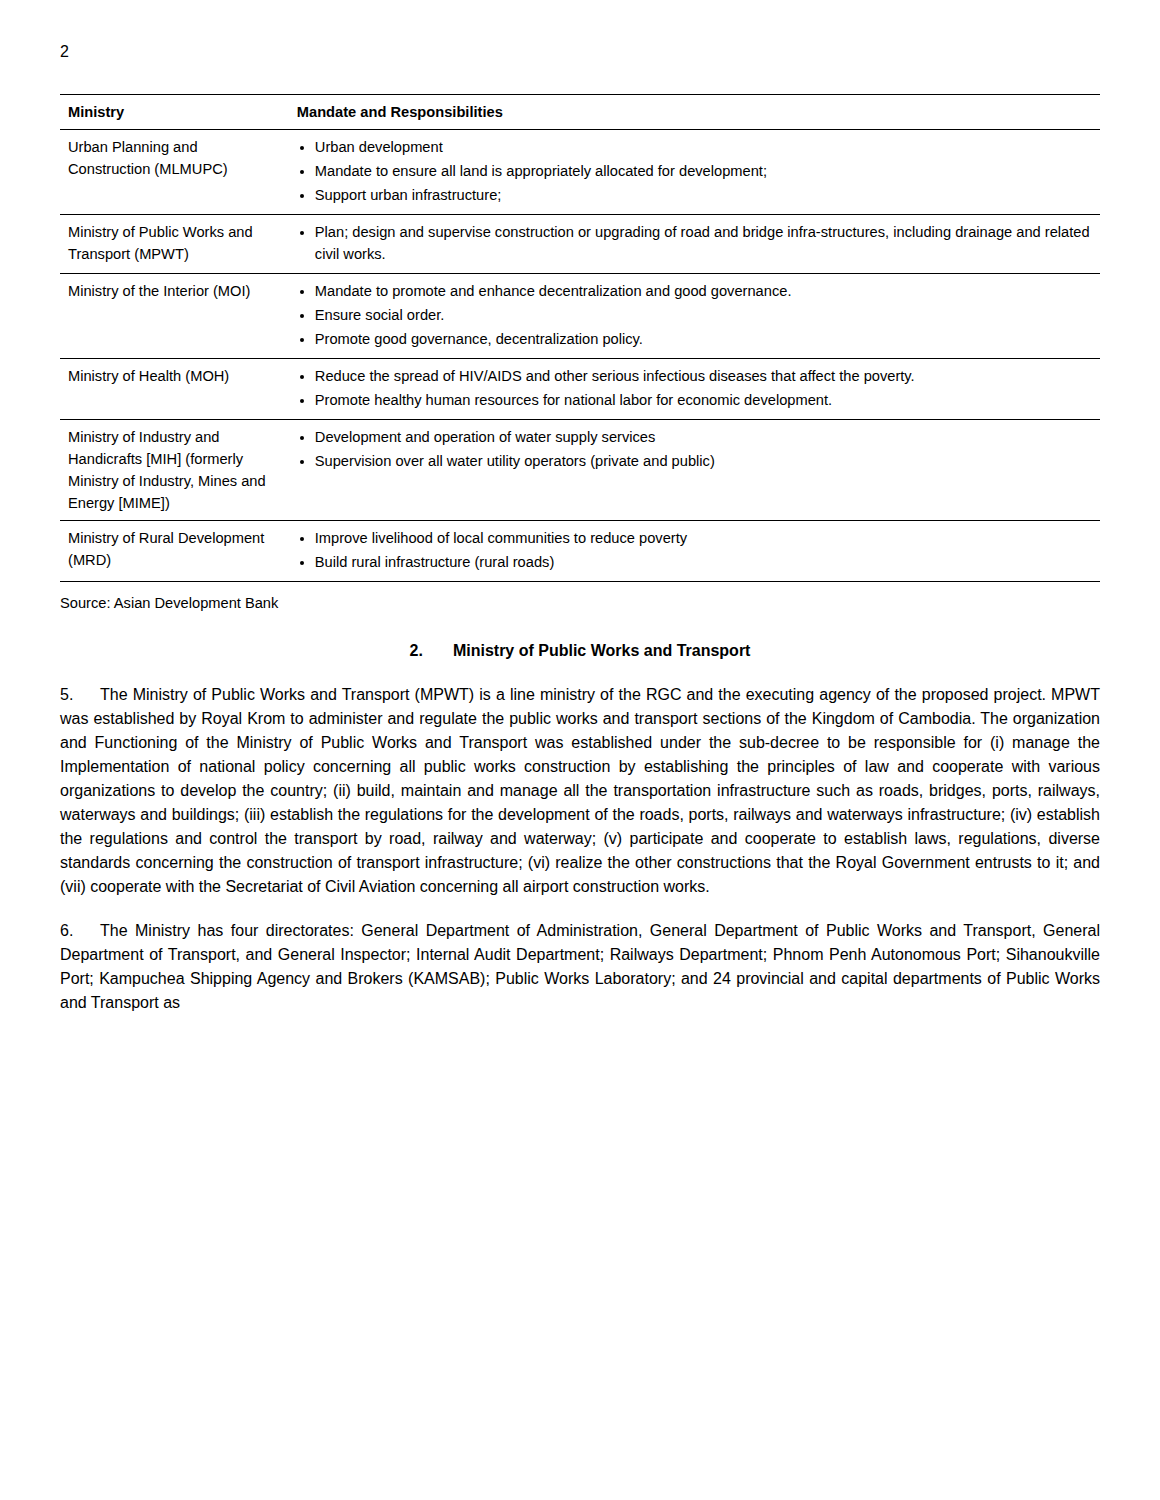2
| Ministry | Mandate and Responsibilities |
| --- | --- |
| Urban Planning and Construction (MLMUPC) | Urban development Mandate to ensure all land is appropriately allocated for development; Support urban infrastructure; |
| Ministry of Public Works and Transport (MPWT) | Plan; design and supervise construction or upgrading of road and bridge infra-structures, including drainage and related civil works. |
| Ministry of the Interior (MOI) | Mandate to promote and enhance decentralization and good governance. Ensure social order. Promote good governance, decentralization policy. |
| Ministry of Health (MOH) | Reduce the spread of HIV/AIDS and other serious infectious diseases that affect the poverty. Promote healthy human resources for national labor for economic development. |
| Ministry of Industry and Handicrafts [MIH] (formerly Ministry of Industry, Mines and Energy [MIME]) | Development and operation of water supply services Supervision over all water utility operators (private and public) |
| Ministry of Rural Development (MRD) | Improve livelihood of local communities to reduce poverty Build rural infrastructure (rural roads) |
Source: Asian Development Bank
2. Ministry of Public Works and Transport
5. The Ministry of Public Works and Transport (MPWT) is a line ministry of the RGC and the executing agency of the proposed project. MPWT was established by Royal Krom to administer and regulate the public works and transport sections of the Kingdom of Cambodia. The organization and Functioning of the Ministry of Public Works and Transport was established under the sub-decree to be responsible for (i) manage the Implementation of national policy concerning all public works construction by establishing the principles of law and cooperate with various organizations to develop the country; (ii) build, maintain and manage all the transportation infrastructure such as roads, bridges, ports, railways, waterways and buildings; (iii) establish the regulations for the development of the roads, ports, railways and waterways infrastructure; (iv) establish the regulations and control the transport by road, railway and waterway; (v) participate and cooperate to establish laws, regulations, diverse standards concerning the construction of transport infrastructure; (vi) realize the other constructions that the Royal Government entrusts to it; and (vii) cooperate with the Secretariat of Civil Aviation concerning all airport construction works.
6. The Ministry has four directorates: General Department of Administration, General Department of Public Works and Transport, General Department of Transport, and General Inspector; Internal Audit Department; Railways Department; Phnom Penh Autonomous Port; Sihanoukville Port; Kampuchea Shipping Agency and Brokers (KAMSAB); Public Works Laboratory; and 24 provincial and capital departments of Public Works and Transport as